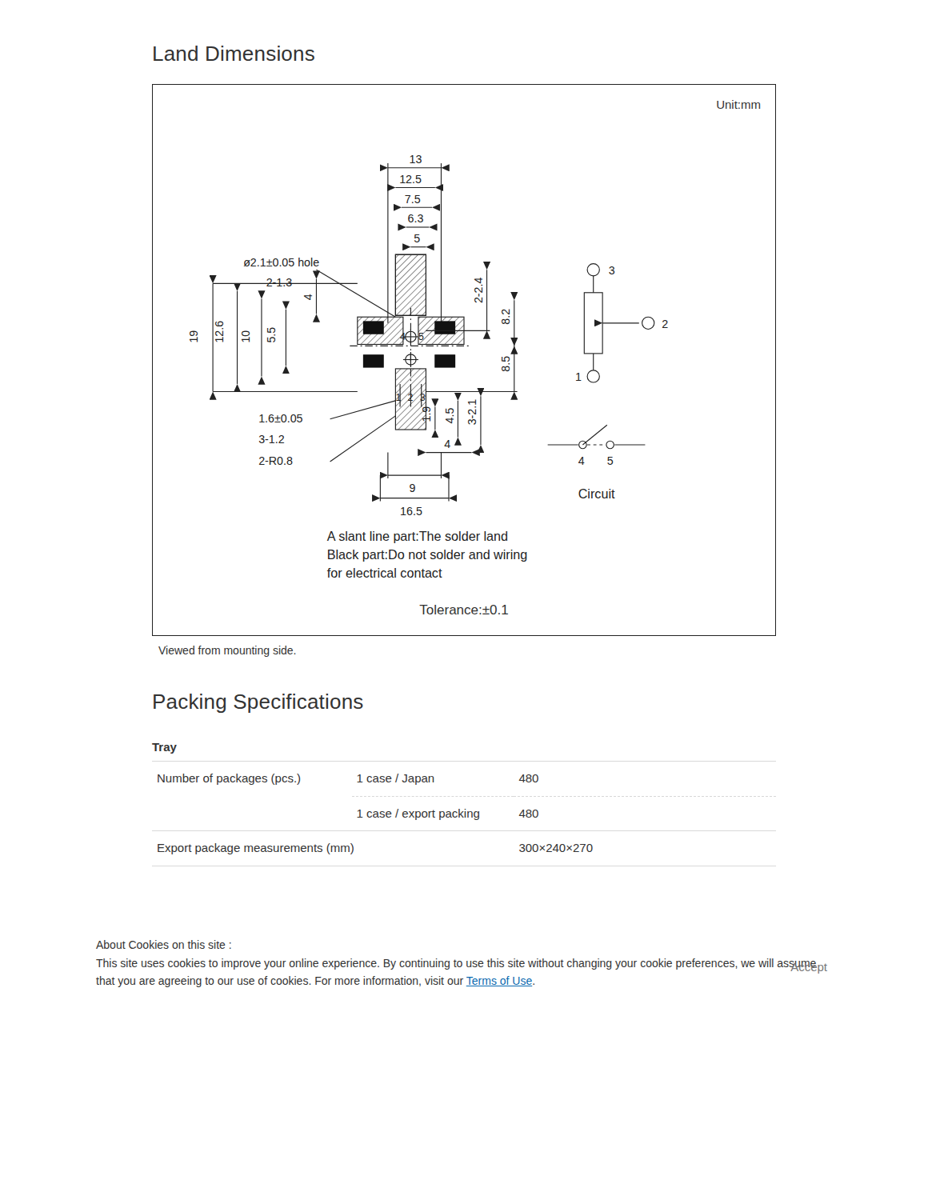Land Dimensions
Unit:mm
13 12.5 7.5 6.3 5 19 12.6 10 5.5 4 ø2.1±0.05 hole 2-1.3 4 5 1 2 3 2-2.4 8.2 8.5 1.9 4.5 3-2.1 1.6±0.05 3-1.2 2-R0.8 4 9 16.5 3 2 1 4 5 Circuit A slant line part:The solder land Black part:Do not solder and wiring for electrical contact
Tolerance:±0.1
Viewed from mounting side.
Packing Specifications
Tray
| Number of packages (pcs.) | 1 case / Japan | 480 |
| 1 case / export packing | 480 |
| Export package measurements (mm) | 300×240×270 |
About Cookies on this site :
This site uses cookies to improve your online experience. By continuing to use this site without changing your cookie preferences, we will assume that you are agreeing to our use of cookies. For more information, visit our Terms of Use.
Accept